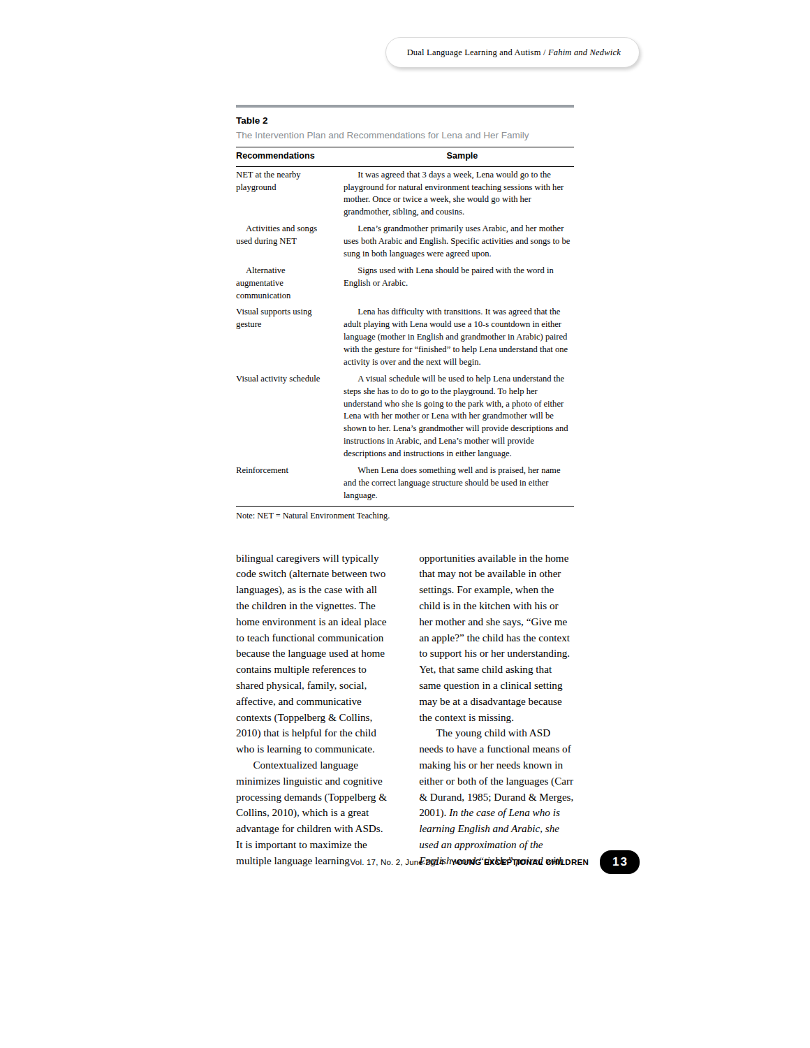Dual Language Learning and Autism / Fahim and Nedwick
Table 2
The Intervention Plan and Recommendations for Lena and Her Family
| Recommendations | Sample |
| --- | --- |
| NET at the nearby playground | It was agreed that 3 days a week, Lena would go to the playground for natural environment teaching sessions with her mother. Once or twice a week, she would go with her grandmother, sibling, and cousins. |
| Activities and songs used during NET | Lena’s grandmother primarily uses Arabic, and her mother uses both Arabic and English. Specific activities and songs to be sung in both languages were agreed upon. |
| Alternative augmentative communication | Signs used with Lena should be paired with the word in English or Arabic. |
| Visual supports using gesture | Lena has difficulty with transitions. It was agreed that the adult playing with Lena would use a 10-s countdown in either language (mother in English and grandmother in Arabic) paired with the gesture for “finished” to help Lena understand that one activity is over and the next will begin. |
| Visual activity schedule | A visual schedule will be used to help Lena understand the steps she has to do to go to the playground. To help her understand who she is going to the park with, a photo of either Lena with her mother or Lena with her grandmother will be shown to her. Lena’s grandmother will provide descriptions and instructions in Arabic, and Lena’s mother will provide descriptions and instructions in either language. |
| Reinforcement | When Lena does something well and is praised, her name and the correct language structure should be used in either language. |
Note: NET = Natural Environment Teaching.
bilingual caregivers will typically code switch (alternate between two languages), as is the case with all the children in the vignettes. The home environment is an ideal place to teach functional communication because the language used at home contains multiple references to shared physical, family, social, affective, and communicative contexts (Toppelberg & Collins, 2010) that is helpful for the child who is learning to communicate.
Contextualized language minimizes linguistic and cognitive processing demands (Toppelberg & Collins, 2010), which is a great advantage for children with ASDs. It is important to maximize the multiple language learning
opportunities available in the home that may not be available in other settings. For example, when the child is in the kitchen with his or her mother and she says, “Give me an apple?” the child has the context to support his or her understanding. Yet, that same child asking that same question in a clinical setting may be at a disadvantage because the context is missing.
The young child with ASD needs to have a functional means of making his or her needs known in either or both of the languages (Carr & Durand, 1985; Durand & Merges, 2001). In the case of Lena who is learning English and Arabic, she used an approximation of the English word “tickle” paired with
Vol. 17, No. 2, June 2014 YOUNG EXCEPTIONAL CHILDREN 13